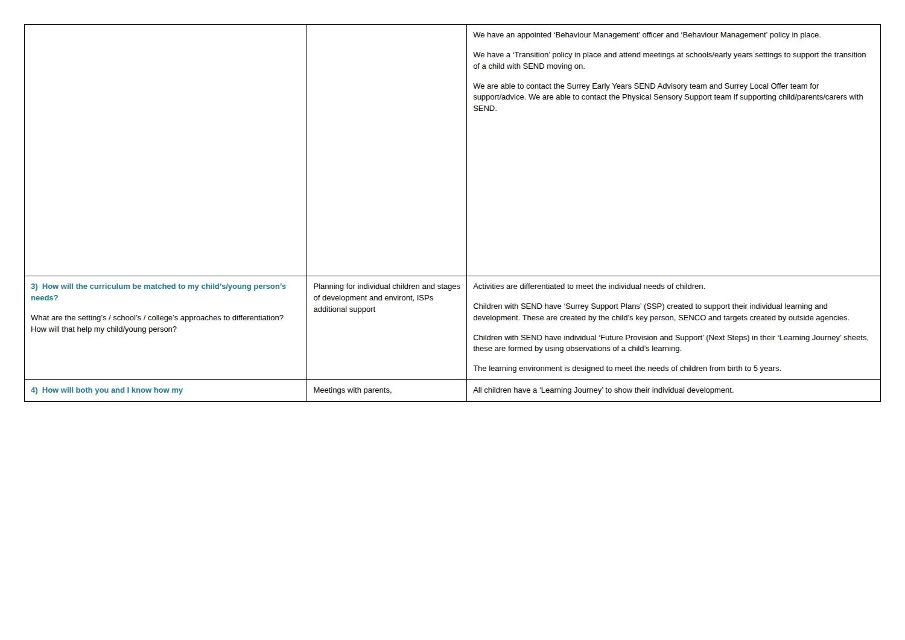| | | We have an appointed ‘Behaviour Management’ officer and ‘Behaviour Management’ policy in place. We have a ‘Transition’ policy in place and attend meetings at schools/early years settings to support the transition of a child with SEND moving on. We are able to contact the Surrey Early Years SEND Advisory team and Surrey Local Offer team for support/advice. We are able to contact the Physical Sensory Support team if supporting child/parents/carers with SEND. |
| 3) How will the curriculum be matched to my child’s/young person’s needs? What are the setting’s / school’s / college’s approaches to differentiation? How will that help my child/young person? | Planning for individual children and stages of development and environt, ISPs additional support | Activities are differentiated to meet the individual needs of children. Children with SEND have ‘Surrey Support Plans’ (SSP) created to support their individual learning and development. These are created by the child’s key person, SENCO and targets created by outside agencies. Children with SEND have individual ‘Future Provision and Support’ (Next Steps) in their ‘Learning Journey’ sheets, these are formed by using observations of a child’s learning. The learning environment is designed to meet the needs of children from birth to 5 years. |
| 4) How will both you and I know how my | Meetings with parents, | All children have a ‘Learning Journey’ to show their individual development. |